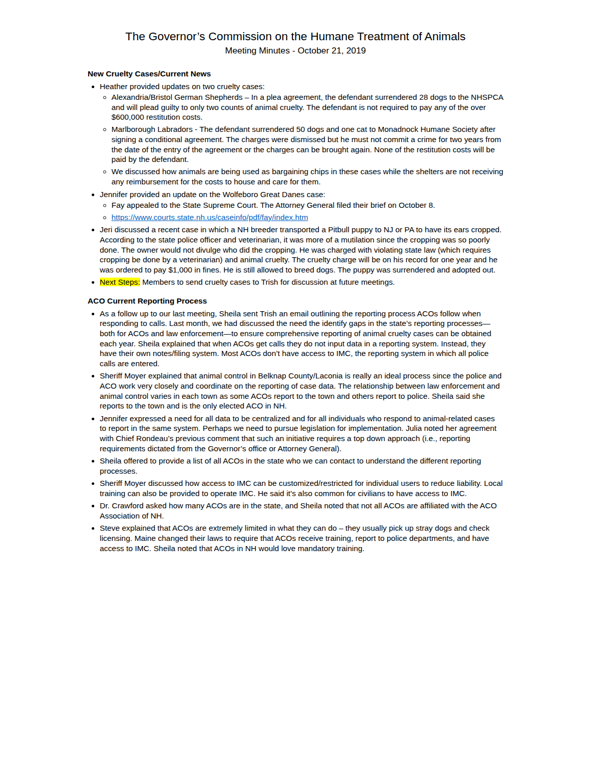The Governor’s Commission on the Humane Treatment of Animals
Meeting Minutes - October 21, 2019
New Cruelty Cases/Current News
Heather provided updates on two cruelty cases:
Alexandria/Bristol German Shepherds – In a plea agreement, the defendant surrendered 28 dogs to the NHSPCA and will plead guilty to only two counts of animal cruelty. The defendant is not required to pay any of the over $600,000 restitution costs.
Marlborough Labradors - The defendant surrendered 50 dogs and one cat to Monadnock Humane Society after signing a conditional agreement. The charges were dismissed but he must not commit a crime for two years from the date of the entry of the agreement or the charges can be brought again. None of the restitution costs will be paid by the defendant.
We discussed how animals are being used as bargaining chips in these cases while the shelters are not receiving any reimbursement for the costs to house and care for them.
Jennifer provided an update on the Wolfeboro Great Danes case:
Fay appealed to the State Supreme Court. The Attorney General filed their brief on October 8.
https://www.courts.state.nh.us/caseinfo/pdf/fay/index.htm
Jeri discussed a recent case in which a NH breeder transported a Pitbull puppy to NJ or PA to have its ears cropped. According to the state police officer and veterinarian, it was more of a mutilation since the cropping was so poorly done. The owner would not divulge who did the cropping. He was charged with violating state law (which requires cropping be done by a veterinarian) and animal cruelty. The cruelty charge will be on his record for one year and he was ordered to pay $1,000 in fines. He is still allowed to breed dogs. The puppy was surrendered and adopted out.
Next Steps: Members to send cruelty cases to Trish for discussion at future meetings.
ACO Current Reporting Process
As a follow up to our last meeting, Sheila sent Trish an email outlining the reporting process ACOs follow when responding to calls. Last month, we had discussed the need the identify gaps in the state’s reporting processes—both for ACOs and law enforcement—to ensure comprehensive reporting of animal cruelty cases can be obtained each year. Sheila explained that when ACOs get calls they do not input data in a reporting system. Instead, they have their own notes/filing system. Most ACOs don’t have access to IMC, the reporting system in which all police calls are entered.
Sheriff Moyer explained that animal control in Belknap County/Laconia is really an ideal process since the police and ACO work very closely and coordinate on the reporting of case data. The relationship between law enforcement and animal control varies in each town as some ACOs report to the town and others report to police. Sheila said she reports to the town and is the only elected ACO in NH.
Jennifer expressed a need for all data to be centralized and for all individuals who respond to animal-related cases to report in the same system. Perhaps we need to pursue legislation for implementation. Julia noted her agreement with Chief Rondeau’s previous comment that such an initiative requires a top down approach (i.e., reporting requirements dictated from the Governor’s office or Attorney General).
Sheila offered to provide a list of all ACOs in the state who we can contact to understand the different reporting processes.
Sheriff Moyer discussed how access to IMC can be customized/restricted for individual users to reduce liability. Local training can also be provided to operate IMC. He said it’s also common for civilians to have access to IMC.
Dr. Crawford asked how many ACOs are in the state, and Sheila noted that not all ACOs are affiliated with the ACO Association of NH.
Steve explained that ACOs are extremely limited in what they can do – they usually pick up stray dogs and check licensing. Maine changed their laws to require that ACOs receive training, report to police departments, and have access to IMC. Sheila noted that ACOs in NH would love mandatory training.